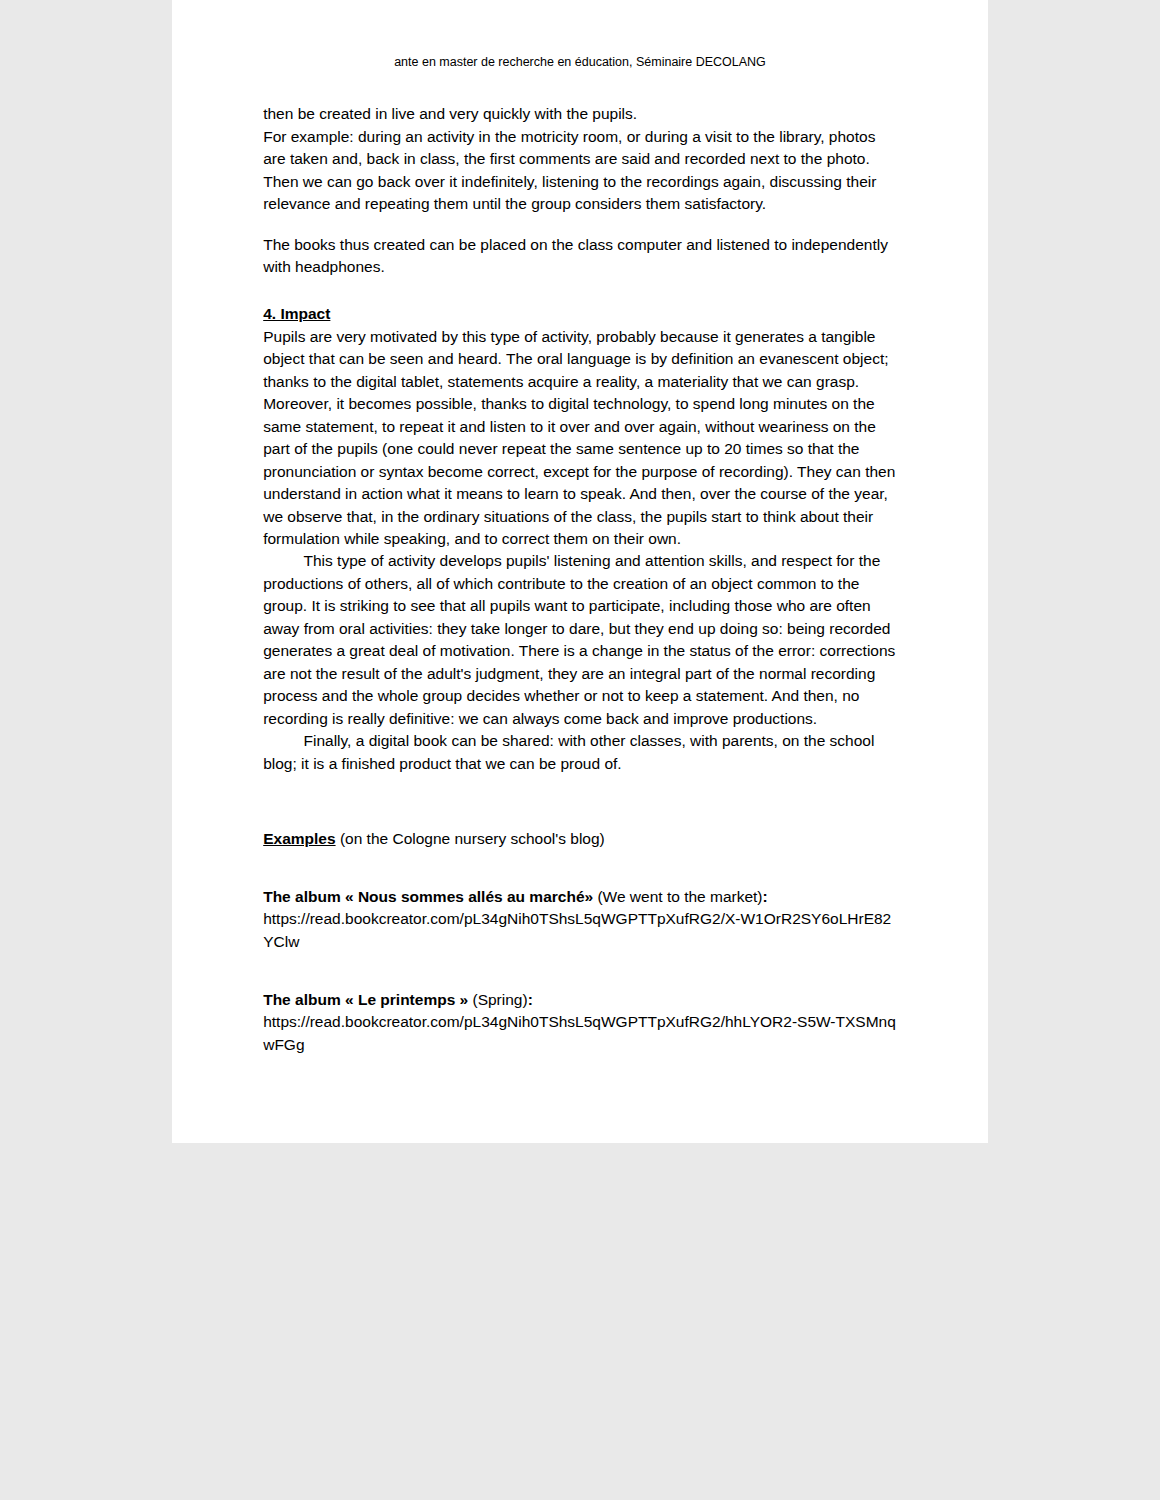ante en master de recherche en éducation, Séminaire DECOLANG
then be created in live and very quickly with the pupils.
For example: during an activity in the motricity room, or during a visit to the library, photos are taken and, back in class, the first comments are said and recorded next to the photo. Then we can go back over it indefinitely, listening to the recordings again, discussing their relevance and repeating them until the group considers them satisfactory.
The books thus created can be placed on the class computer and listened to independently with headphones.
4. Impact
Pupils are very motivated by this type of activity, probably because it generates a tangible object that can be seen and heard. The oral language is by definition an evanescent object; thanks to the digital tablet, statements acquire a reality, a materiality that we can grasp. Moreover, it becomes possible, thanks to digital technology, to spend long minutes on the same statement, to repeat it and listen to it over and over again, without weariness on the part of the pupils (one could never repeat the same sentence up to 20 times so that the pronunciation or syntax become correct, except for the purpose of recording). They can then understand in action what it means to learn to speak. And then, over the course of the year, we observe that, in the ordinary situations of the class, the pupils start to think about their formulation while speaking, and to correct them on their own.
This type of activity develops pupils' listening and attention skills, and respect for the productions of others, all of which contribute to the creation of an object common to the group. It is striking to see that all pupils want to participate, including those who are often away from oral activities: they take longer to dare, but they end up doing so: being recorded generates a great deal of motivation. There is a change in the status of the error: corrections are not the result of the adult's judgment, they are an integral part of the normal recording process and the whole group decides whether or not to keep a statement. And then, no recording is really definitive: we can always come back and improve productions.
Finally, a digital book can be shared: with other classes, with parents, on the school blog; it is a finished product that we can be proud of.
Examples (on the Cologne nursery school's blog)
The album « Nous sommes allés au marché» (We went to the market):
https://read.bookcreator.com/pL34gNih0TShsL5qWGPTTpXufRG2/X-W1OrR2SY6oLHrE82YClw
The album « Le printemps » (Spring):
https://read.bookcreator.com/pL34gNih0TShsL5qWGPTTpXufRG2/hhLYOR2-S5W-TXSMnqwFGg